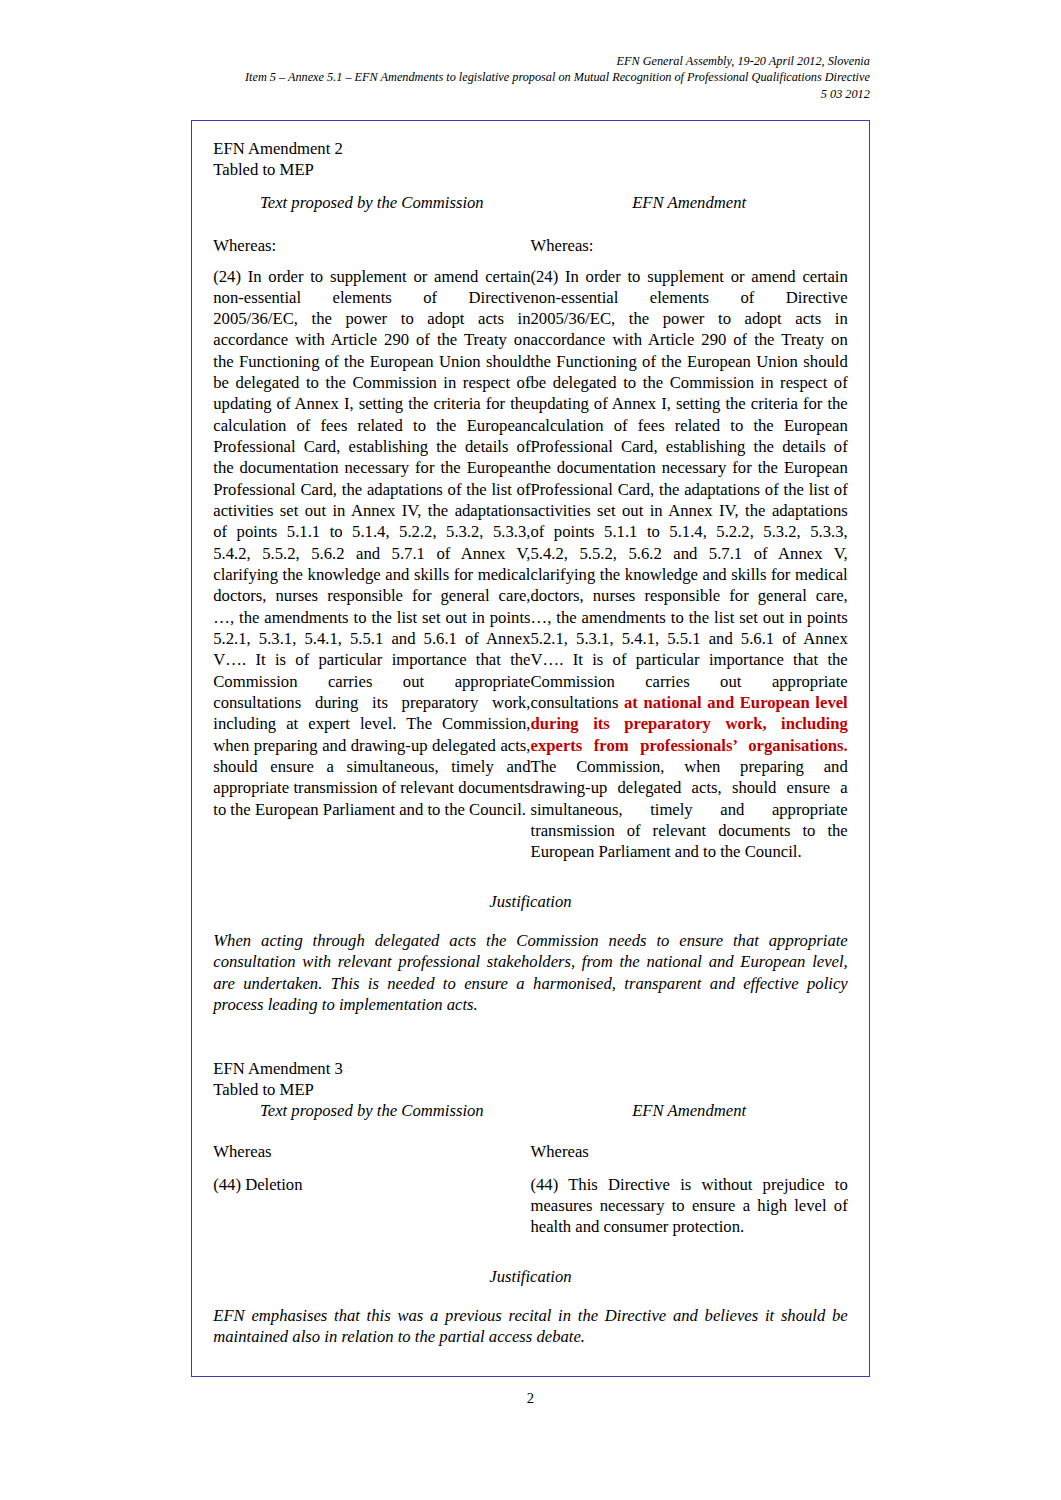EFN General Assembly, 19-20 April 2012, Slovenia
Item 5 – Annexe 5.1 – EFN Amendments to legislative proposal on Mutual Recognition of Professional Qualifications Directive
5 03 2012
EFN Amendment 2 Tabled to MEP
| Text proposed by the Commission Whereas: (24) In order to supplement or amend certain non-essential elements of Directive 2005/36/EC, the power to adopt acts in accordance with Article 290 of the Treaty on the Functioning of the European Union should be delegated to the Commission in respect of updating of Annex I, setting the criteria for the calculation of fees related to the European Professional Card, establishing the details of the documentation necessary for the European Professional Card, the adaptations of the list of activities set out in Annex IV, the adaptations of points 5.1.1 to 5.1.4, 5.2.2, 5.3.2, 5.3.3, 5.4.2, 5.5.2, 5.6.2 and 5.7.1 of Annex V, clarifying the knowledge and skills for medical doctors, nurses responsible for general care, …, the amendments to the list set out in points 5.2.1, 5.3.1, 5.4.1, 5.5.1 and 5.6.1 of Annex V…. It is of particular importance that the Commission carries out appropriate consultations during its preparatory work, including at expert level. The Commission, when preparing and drawing-up delegated acts, should ensure a simultaneous, timely and appropriate transmission of relevant documents to the European Parliament and to the Council. | EFN Amendment Whereas: (24) In order to supplement or amend certain non-essential elements of Directive 2005/36/EC, the power to adopt acts in accordance with Article 290 of the Treaty on the Functioning of the European Union should be delegated to the Commission in respect of updating of Annex I, setting the criteria for the calculation of fees related to the European Professional Card, establishing the details of the documentation necessary for the European Professional Card, the adaptations of the list of activities set out in Annex IV, the adaptations of points 5.1.1 to 5.1.4, 5.2.2, 5.3.2, 5.3.3, 5.4.2, 5.5.2, 5.6.2 and 5.7.1 of Annex V, clarifying the knowledge and skills for medical doctors, nurses responsible for general care, …, the amendments to the list set out in points 5.2.1, 5.3.1, 5.4.1, 5.5.1 and 5.6.1 of Annex V…. It is of particular importance that the Commission carries out appropriate consultations at national and European level during its preparatory work, including experts from professionals’ organisations. The Commission, when preparing and drawing-up delegated acts, should ensure a simultaneous, timely and appropriate transmission of relevant documents to the European Parliament and to the Council. |
Justification
When acting through delegated acts the Commission needs to ensure that appropriate consultation with relevant professional stakeholders, from the national and European level, are undertaken. This is needed to ensure a harmonised, transparent and effective policy process leading to implementation acts.
EFN Amendment 3 Tabled to MEP
| Text proposed by the Commission Whereas (44) Deletion | EFN Amendment Whereas (44) This Directive is without prejudice to measures necessary to ensure a high level of health and consumer protection. |
Justification
EFN emphasises that this was a previous recital in the Directive and believes it should be maintained also in relation to the partial access debate.
2